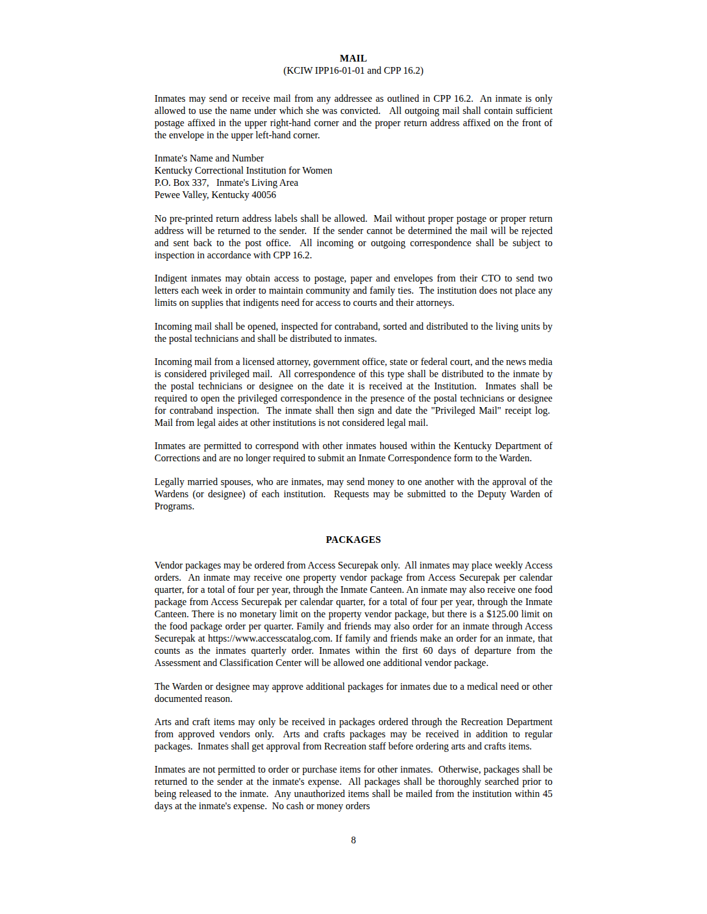MAIL
(KCIW IPP16-01-01 and CPP 16.2)
Inmates may send or receive mail from any addressee as outlined in CPP 16.2. An inmate is only allowed to use the name under which she was convicted. All outgoing mail shall contain sufficient postage affixed in the upper right-hand corner and the proper return address affixed on the front of the envelope in the upper left-hand corner.
Inmate's Name and Number Kentucky Correctional Institution for Women P.O. Box 337, Inmate's Living Area Pewee Valley, Kentucky 40056
No pre-printed return address labels shall be allowed. Mail without proper postage or proper return address will be returned to the sender. If the sender cannot be determined the mail will be rejected and sent back to the post office. All incoming or outgoing correspondence shall be subject to inspection in accordance with CPP 16.2.
Indigent inmates may obtain access to postage, paper and envelopes from their CTO to send two letters each week in order to maintain community and family ties. The institution does not place any limits on supplies that indigents need for access to courts and their attorneys.
Incoming mail shall be opened, inspected for contraband, sorted and distributed to the living units by the postal technicians and shall be distributed to inmates.
Incoming mail from a licensed attorney, government office, state or federal court, and the news media is considered privileged mail. All correspondence of this type shall be distributed to the inmate by the postal technicians or designee on the date it is received at the Institution. Inmates shall be required to open the privileged correspondence in the presence of the postal technicians or designee for contraband inspection. The inmate shall then sign and date the "Privileged Mail" receipt log. Mail from legal aides at other institutions is not considered legal mail.
Inmates are permitted to correspond with other inmates housed within the Kentucky Department of Corrections and are no longer required to submit an Inmate Correspondence form to the Warden.
Legally married spouses, who are inmates, may send money to one another with the approval of the Wardens (or designee) of each institution. Requests may be submitted to the Deputy Warden of Programs.
PACKAGES
Vendor packages may be ordered from Access Securepak only. All inmates may place weekly Access orders. An inmate may receive one property vendor package from Access Securepak per calendar quarter, for a total of four per year, through the Inmate Canteen. An inmate may also receive one food package from Access Securepak per calendar quarter, for a total of four per year, through the Inmate Canteen. There is no monetary limit on the property vendor package, but there is a $125.00 limit on the food package order per quarter. Family and friends may also order for an inmate through Access Securepak at https://www.accesscatalog.com. If family and friends make an order for an inmate, that counts as the inmates quarterly order. Inmates within the first 60 days of departure from the Assessment and Classification Center will be allowed one additional vendor package.
The Warden or designee may approve additional packages for inmates due to a medical need or other documented reason.
Arts and craft items may only be received in packages ordered through the Recreation Department from approved vendors only. Arts and crafts packages may be received in addition to regular packages. Inmates shall get approval from Recreation staff before ordering arts and crafts items.
Inmates are not permitted to order or purchase items for other inmates. Otherwise, packages shall be returned to the sender at the inmate's expense. All packages shall be thoroughly searched prior to being released to the inmate. Any unauthorized items shall be mailed from the institution within 45 days at the inmate's expense. No cash or money orders
8